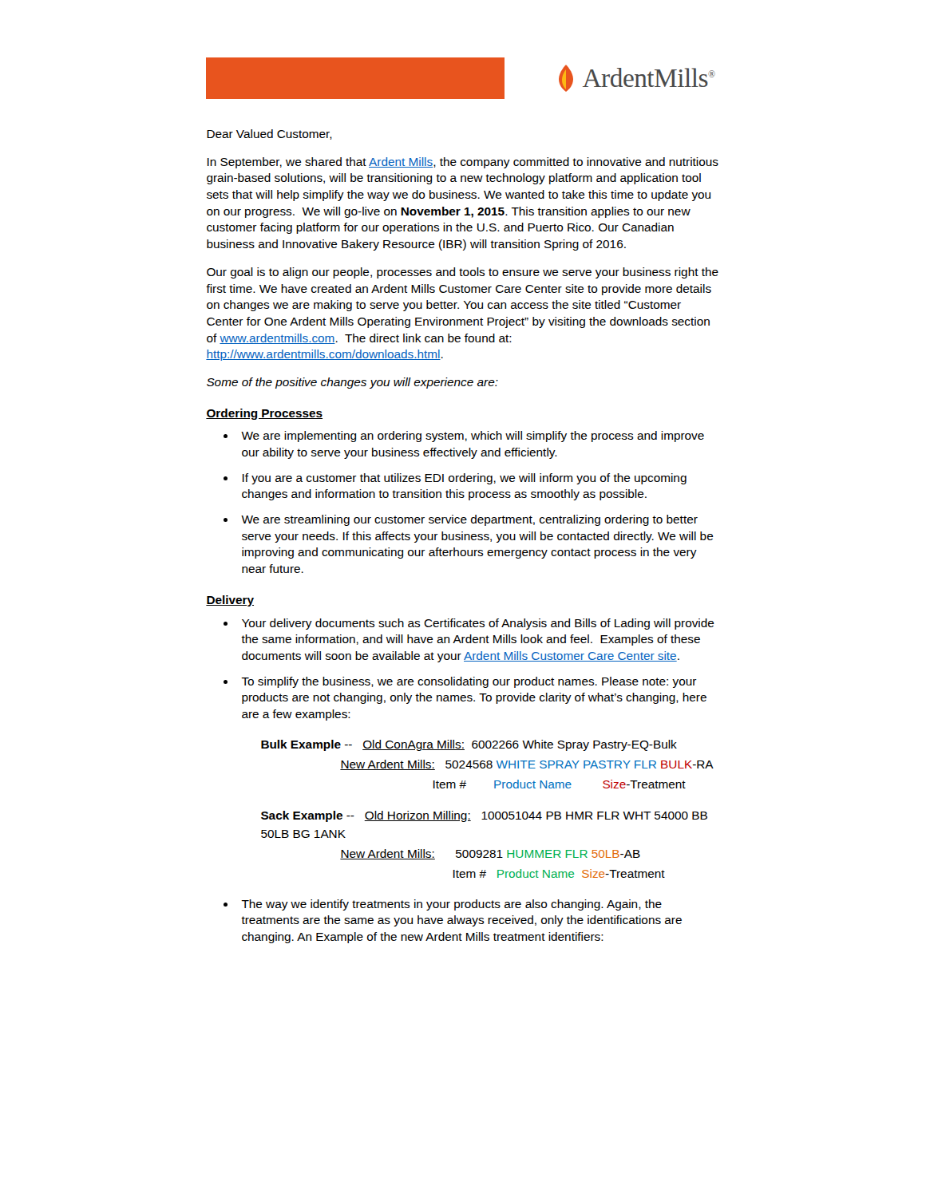ArdentMills®
Dear Valued Customer,
In September, we shared that Ardent Mills, the company committed to innovative and nutritious grain-based solutions, will be transitioning to a new technology platform and application tool sets that will help simplify the way we do business. We wanted to take this time to update you on our progress. We will go-live on November 1, 2015. This transition applies to our new customer facing platform for our operations in the U.S. and Puerto Rico. Our Canadian business and Innovative Bakery Resource (IBR) will transition Spring of 2016.
Our goal is to align our people, processes and tools to ensure we serve your business right the first time. We have created an Ardent Mills Customer Care Center site to provide more details on changes we are making to serve you better. You can access the site titled “Customer Center for One Ardent Mills Operating Environment Project” by visiting the downloads section of www.ardentmills.com. The direct link can be found at: http://www.ardentmills.com/downloads.html.
Some of the positive changes you will experience are:
Ordering Processes
We are implementing an ordering system, which will simplify the process and improve our ability to serve your business effectively and efficiently.
If you are a customer that utilizes EDI ordering, we will inform you of the upcoming changes and information to transition this process as smoothly as possible.
We are streamlining our customer service department, centralizing ordering to better serve your needs. If this affects your business, you will be contacted directly. We will be improving and communicating our afterhours emergency contact process in the very near future.
Delivery
Your delivery documents such as Certificates of Analysis and Bills of Lading will provide the same information, and will have an Ardent Mills look and feel. Examples of these documents will soon be available at your Ardent Mills Customer Care Center site.
To simplify the business, we are consolidating our product names. Please note: your products are not changing, only the names. To provide clarity of what’s changing, here are a few examples:
Bulk Example -- Old ConAgra Mills: 6002266 White Spray Pastry-EQ-Bulk New Ardent Mills: 5024568 WHITE SPRAY PASTRY FLR BULK-RA Item # Product Name Size-Treatment
Sack Example -- Old Horizon Milling: 100051044 PB HMR FLR WHT 54000 BB 50LB BG 1ANK New Ardent Mills: 5009281 HUMMER FLR 50LB-AB Item # Product Name Size-Treatment
The way we identify treatments in your products are also changing. Again, the treatments are the same as you have always received, only the identifications are changing. An Example of the new Ardent Mills treatment identifiers: